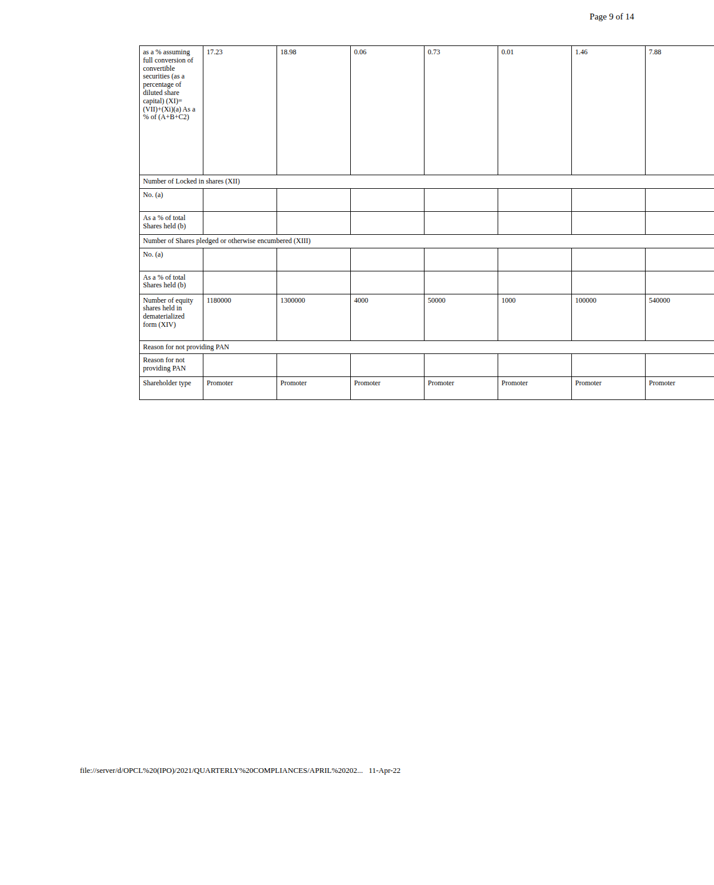Page 9 of 14
| as a % assuming full conversion of convertible securities (as a percentage of diluted share capital) (XI)= (VII)+(Xi)(a) As a % of (A+B+C2) | 17.23 | 18.98 | 0.06 | 0.73 | 0.01 | 1.46 | 7.88 |
| Number of Locked in shares (XII) |
| No. (a) | | | | | | | |
| As a % of total Shares held (b) | | | | | | | |
| Number of Shares pledged or otherwise encumbered (XIII) |
| No. (a) | | | | | | | |
| As a % of total Shares held (b) | | | | | | | |
| Number of equity shares held in dematerialized form (XIV) | 1180000 | 1300000 | 4000 | 50000 | 1000 | 100000 | 540000 |
| Reason for not providing PAN |
| Reason for not providing PAN | | | | | | | |
| Shareholder type | Promoter | Promoter | Promoter | Promoter | Promoter | Promoter | Promoter |
file://server/d/OPCL%20(IPO)/2021/QUARTERLY%20COMPLIANCES/APRIL%20202... 11-Apr-22